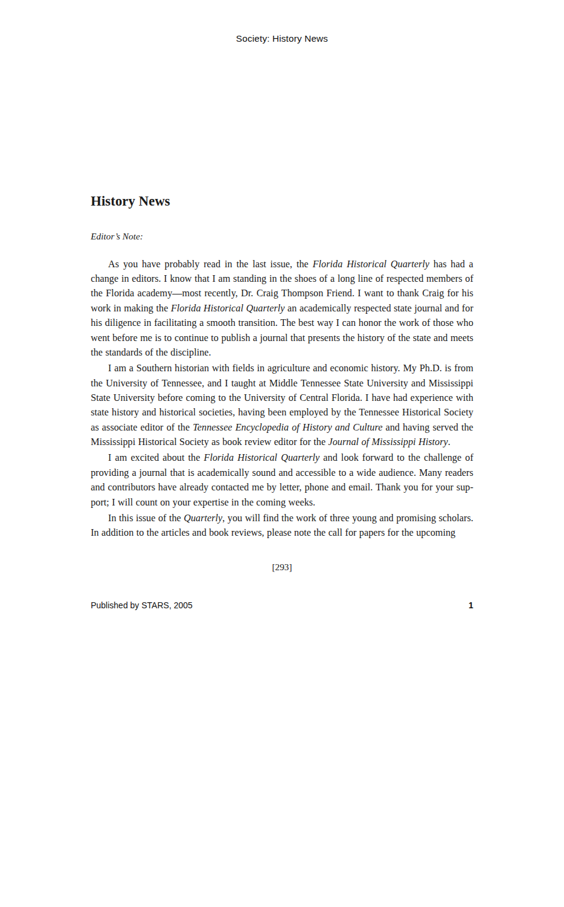Society: History News
History News
Editor’s Note:
As you have probably read in the last issue, the Florida Historical Quarterly has had a change in editors. I know that I am standing in the shoes of a long line of respected members of the Florida academy—most recently, Dr. Craig Thompson Friend. I want to thank Craig for his work in making the Florida Historical Quarterly an academically respected state journal and for his diligence in facilitating a smooth transition. The best way I can honor the work of those who went before me is to continue to publish a journal that presents the history of the state and meets the standards of the discipline.
I am a Southern historian with fields in agriculture and economic history. My Ph.D. is from the University of Tennessee, and I taught at Middle Tennessee State University and Mississippi State University before coming to the University of Central Florida. I have had experience with state history and historical societies, having been employed by the Tennessee Historical Society as associate editor of the Tennessee Encyclopedia of History and Culture and having served the Mississippi Historical Society as book review editor for the Journal of Mississippi History.
I am excited about the Florida Historical Quarterly and look forward to the challenge of providing a journal that is academically sound and accessible to a wide audience. Many readers and contributors have already contacted me by letter, phone and email. Thank you for your support; I will count on your expertise in the coming weeks.
In this issue of the Quarterly, you will find the work of three young and promising scholars. In addition to the articles and book reviews, please note the call for papers for the upcoming
[293]
Published by STARS, 2005 1